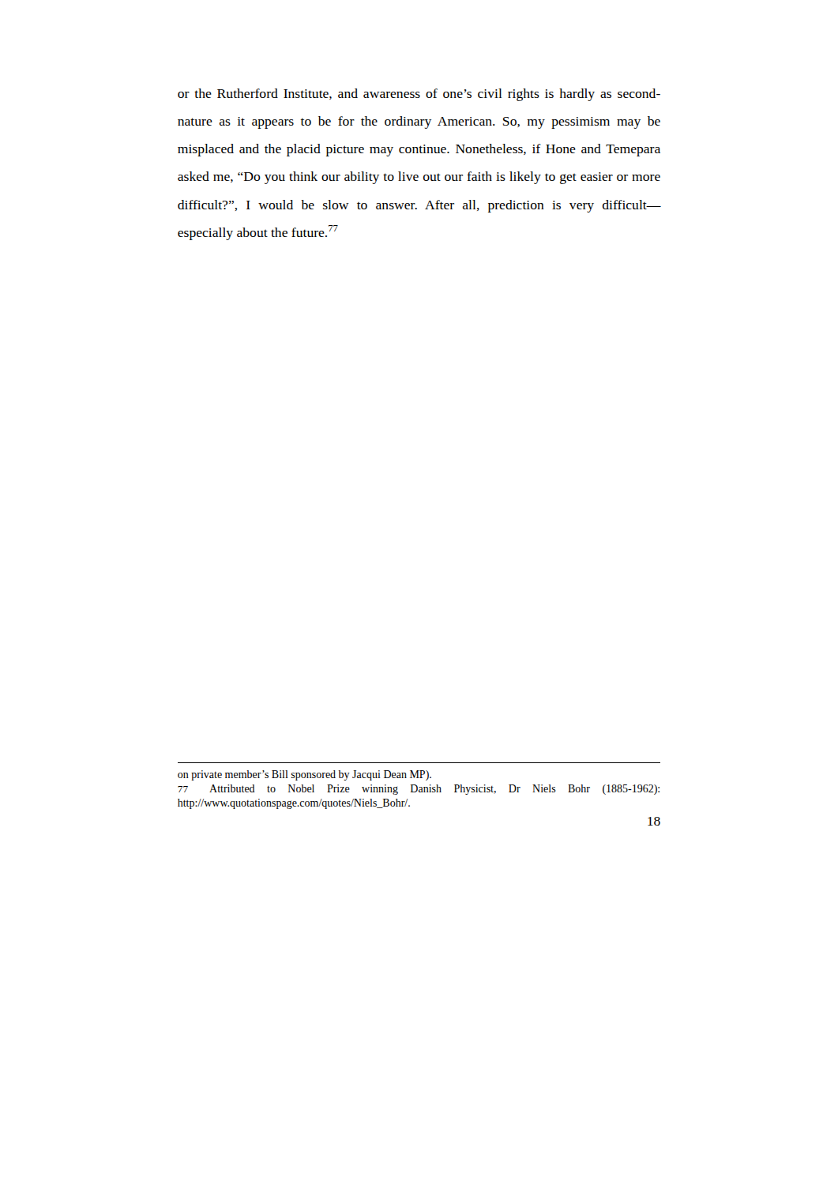or the Rutherford Institute, and awareness of one’s civil rights is hardly as second-nature as it appears to be for the ordinary American. So, my pessimism may be misplaced and the placid picture may continue. Nonetheless, if Hone and Temepara asked me, “Do you think our ability to live out our faith is likely to get easier or more difficult?”, I would be slow to answer. After all, prediction is very difficult—especially about the future.77
on private member’s Bill sponsored by Jacqui Dean MP).
77 Attributed to Nobel Prize winning Danish Physicist, Dr Niels Bohr (1885-1962): http://www.quotationspage.com/quotes/Niels_Bohr/.
18